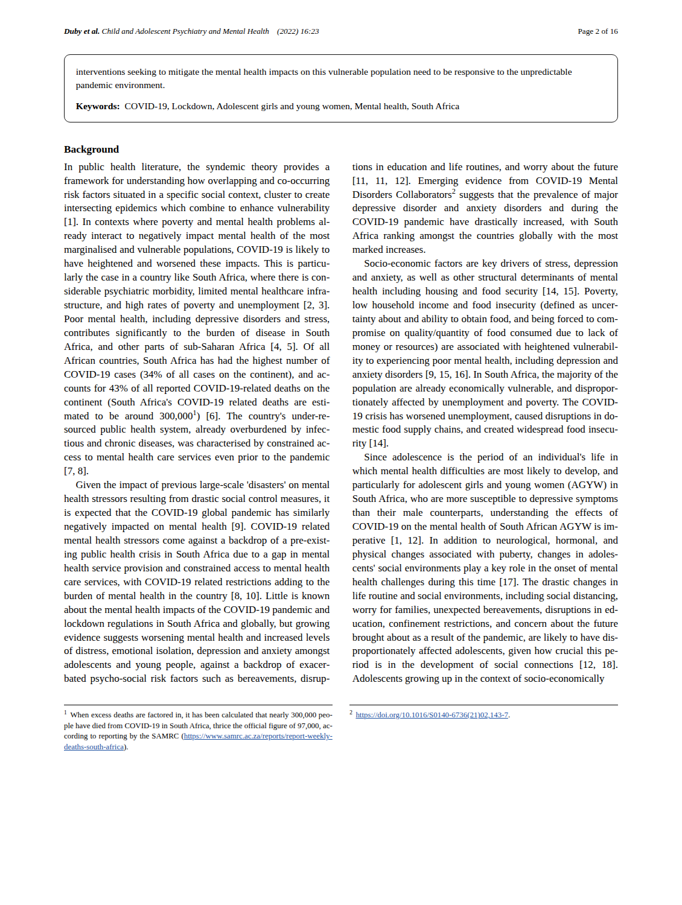Duby et al. Child and Adolescent Psychiatry and Mental Health (2022) 16:23
Page 2 of 16
interventions seeking to mitigate the mental health impacts on this vulnerable population need to be responsive to the unpredictable pandemic environment.
Keywords: COVID-19, Lockdown, Adolescent girls and young women, Mental health, South Africa
Background
In public health literature, the syndemic theory provides a framework for understanding how overlapping and co-occurring risk factors situated in a specific social context, cluster to create intersecting epidemics which combine to enhance vulnerability [1]. In contexts where poverty and mental health problems already interact to negatively impact mental health of the most marginalised and vulnerable populations, COVID-19 is likely to have heightened and worsened these impacts. This is particularly the case in a country like South Africa, where there is considerable psychiatric morbidity, limited mental healthcare infrastructure, and high rates of poverty and unemployment [2, 3]. Poor mental health, including depressive disorders and stress, contributes significantly to the burden of disease in South Africa, and other parts of sub-Saharan Africa [4, 5]. Of all African countries, South Africa has had the highest number of COVID-19 cases (34% of all cases on the continent), and accounts for 43% of all reported COVID-19-related deaths on the continent (South Africa's COVID-19 related deaths are estimated to be around 300,0001) [6]. The country's under-resourced public health system, already overburdened by infectious and chronic diseases, was characterised by constrained access to mental health care services even prior to the pandemic [7, 8].
Given the impact of previous large-scale 'disasters' on mental health stressors resulting from drastic social control measures, it is expected that the COVID-19 global pandemic has similarly negatively impacted on mental health [9]. COVID-19 related mental health stressors come against a backdrop of a pre-existing public health crisis in South Africa due to a gap in mental health service provision and constrained access to mental health care services, with COVID-19 related restrictions adding to the burden of mental health in the country [8, 10]. Little is known about the mental health impacts of the COVID-19 pandemic and lockdown regulations in South Africa and globally, but growing evidence suggests worsening mental health and increased levels of distress, emotional isolation, depression and anxiety amongst adolescents and young people, against a backdrop of exacerbated psycho-social risk factors such as bereavements, disruptions in education and life routines, and worry about the future [11, 11, 12]. Emerging evidence from COVID-19 Mental Disorders Collaborators2 suggests that the prevalence of major depressive disorder and anxiety disorders and during the COVID-19 pandemic have drastically increased, with South Africa ranking amongst the countries globally with the most marked increases.
Socio-economic factors are key drivers of stress, depression and anxiety, as well as other structural determinants of mental health including housing and food security [14, 15]. Poverty, low household income and food insecurity (defined as uncertainty about and ability to obtain food, and being forced to compromise on quality/quantity of food consumed due to lack of money or resources) are associated with heightened vulnerability to experiencing poor mental health, including depression and anxiety disorders [9, 15, 16]. In South Africa, the majority of the population are already economically vulnerable, and disproportionately affected by unemployment and poverty. The COVID-19 crisis has worsened unemployment, caused disruptions in domestic food supply chains, and created widespread food insecurity [14].
Since adolescence is the period of an individual's life in which mental health difficulties are most likely to develop, and particularly for adolescent girls and young women (AGYW) in South Africa, who are more susceptible to depressive symptoms than their male counterparts, understanding the effects of COVID-19 on the mental health of South African AGYW is imperative [1, 12]. In addition to neurological, hormonal, and physical changes associated with puberty, changes in adolescents' social environments play a key role in the onset of mental health challenges during this time [17]. The drastic changes in life routine and social environments, including social distancing, worry for families, unexpected bereavements, disruptions in education, confinement restrictions, and concern about the future brought about as a result of the pandemic, are likely to have disproportionately affected adolescents, given how crucial this period is in the development of social connections [12, 18]. Adolescents growing up in the context of socio-economically
1 When excess deaths are factored in, it has been calculated that nearly 300,000 people have died from COVID-19 in South Africa, thrice the official figure of 97,000, according to reporting by the SAMRC (https://www.samrc.ac.za/reports/report-weekly-deaths-south-africa).
2 https://doi.org/10.1016/S0140-6736(21)02,143-7.